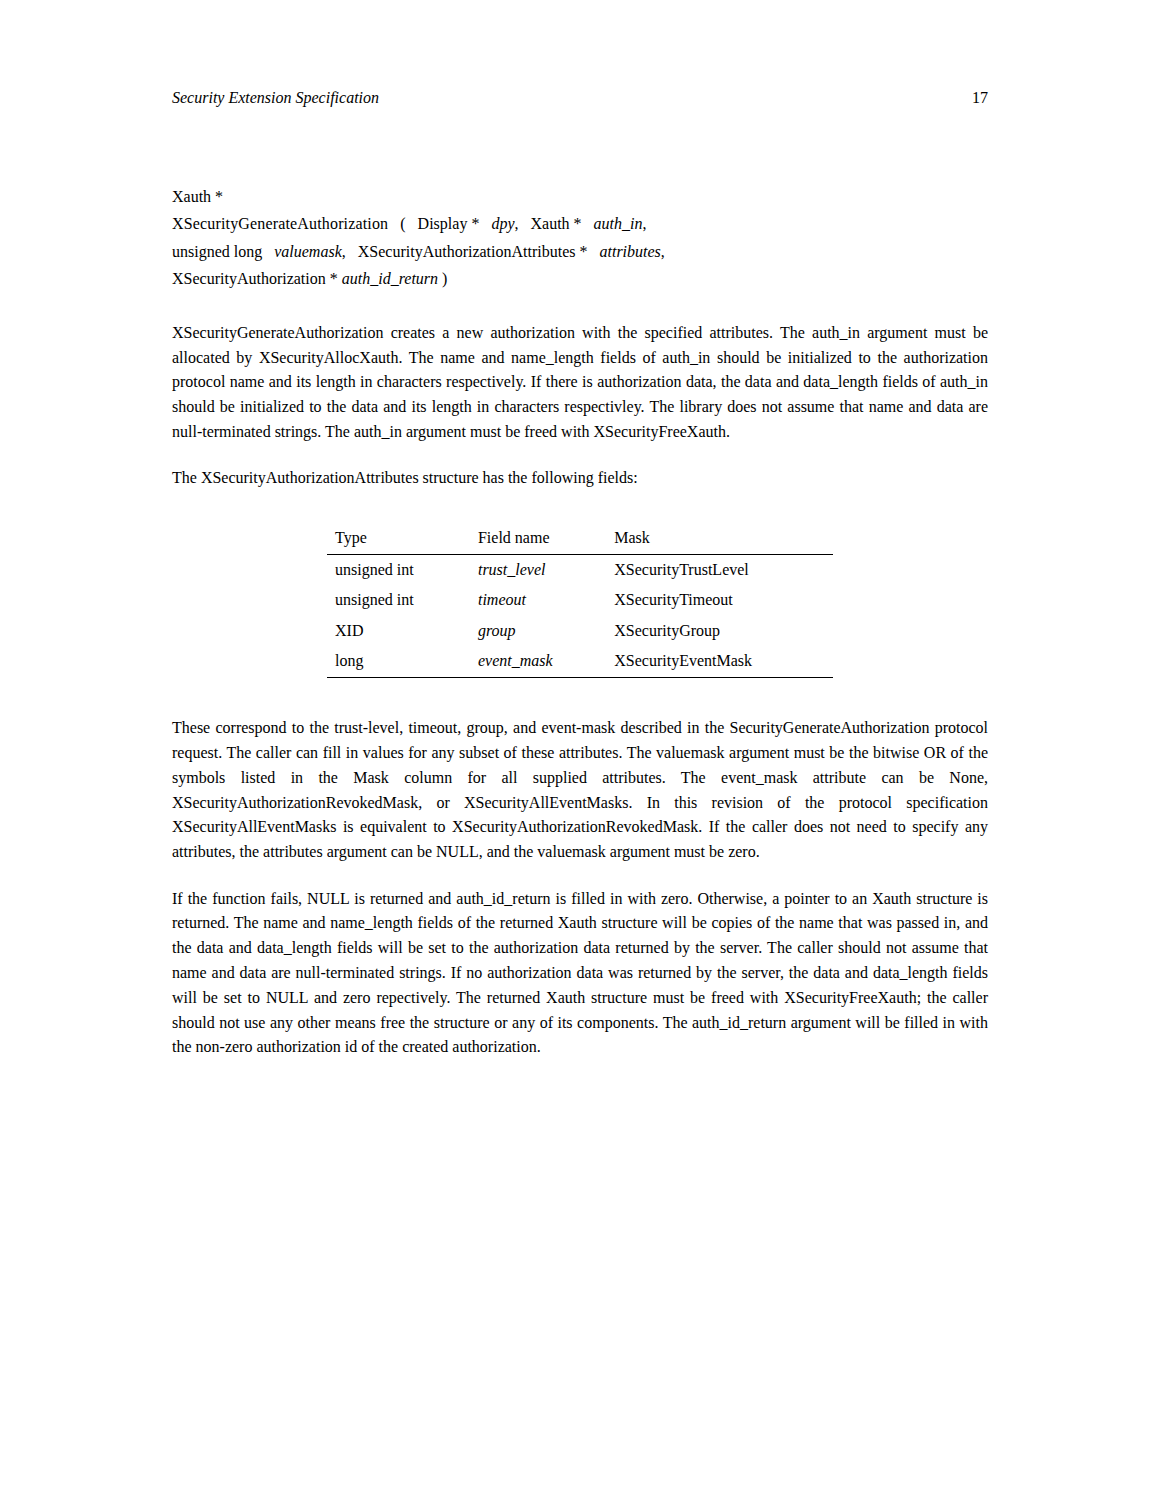Security Extension Specification 17
Xauth *
XSecurityGenerateAuthorization ( Display * dpy, Xauth * auth_in,
unsigned long valuemask, XSecurityAuthorizationAttributes * attributes,
XSecurityAuthorization * auth_id_return )
XSecurityGenerateAuthorization creates a new authorization with the specified attributes. The auth_in argument must be allocated by XSecurityAllocXauth. The name and name_length fields of auth_in should be initialized to the authorization protocol name and its length in characters respectively. If there is authorization data, the data and data_length fields of auth_in should be initialized to the data and its length in characters respectivley. The library does not assume that name and data are null-terminated strings. The auth_in argument must be freed with XSecurityFreeXauth.
The XSecurityAuthorizationAttributes structure has the following fields:
| Type | Field name | Mask |
| --- | --- | --- |
| unsigned int | trust_level | XSecurityTrustLevel |
| unsigned int | timeout | XSecurityTimeout |
| XID | group | XSecurityGroup |
| long | event_mask | XSecurityEventMask |
These correspond to the trust-level, timeout, group, and event-mask described in the SecurityGenerateAuthorization protocol request. The caller can fill in values for any subset of these attributes. The valuemask argument must be the bitwise OR of the symbols listed in the Mask column for all supplied attributes. The event_mask attribute can be None, XSecurityAuthorizationRevokedMask, or XSecurityAllEventMasks. In this revision of the protocol specification XSecurityAllEventMasks is equivalent to XSecurityAuthorizationRevokedMask. If the caller does not need to specify any attributes, the attributes argument can be NULL, and the valuemask argument must be zero.
If the function fails, NULL is returned and auth_id_return is filled in with zero. Otherwise, a pointer to an Xauth structure is returned. The name and name_length fields of the returned Xauth structure will be copies of the name that was passed in, and the data and data_length fields will be set to the authorization data returned by the server. The caller should not assume that name and data are null-terminated strings. If no authorization data was returned by the server, the data and data_length fields will be set to NULL and zero repectively. The returned Xauth structure must be freed with XSecurityFreeXauth; the caller should not use any other means free the structure or any of its components. The auth_id_return argument will be filled in with the non-zero authorization id of the created authorization.